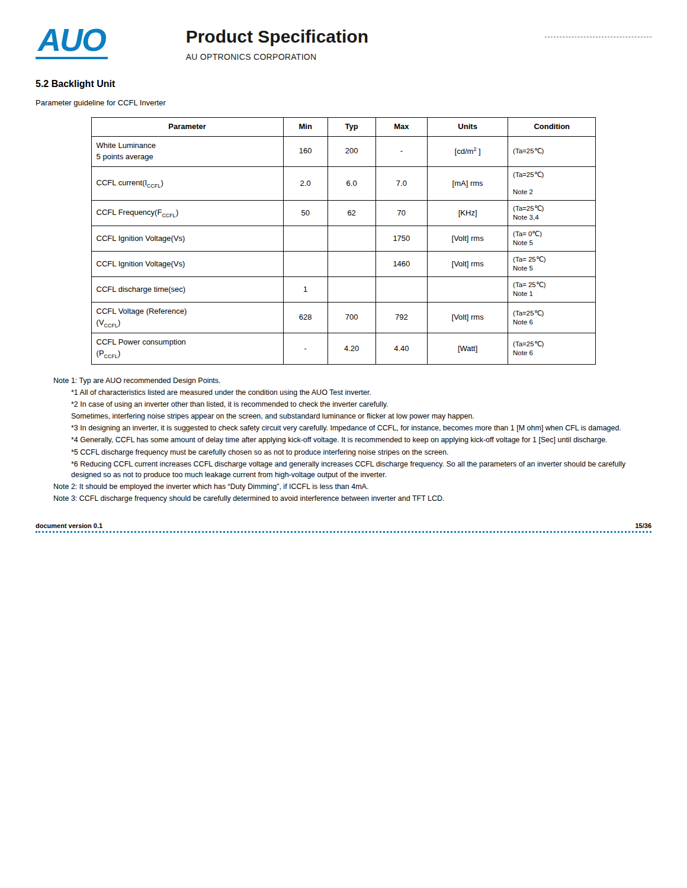AUO
Product Specification
AU OPTRONICS CORPORATION
5.2 Backlight Unit
Parameter guideline for CCFL Inverter
| Parameter | Min | Typ | Max | Units | Condition |
| --- | --- | --- | --- | --- | --- |
| White Luminance 5 points average | 160 | 200 | - | [cd/m 2 ] | (Ta=25℃) |
| CCFL current(I CCFL ) | 2.0 | 6.0 | 7.0 | [mA] rms | (Ta=25℃) Note 2 |
| CCFL Frequency(F CCFL ) | 50 | 62 | 70 | [KHz] | (Ta=25℃) Note 3,4 |
| CCFL Ignition Voltage(Vs) | | | 1750 | [Volt] rms | (Ta= 0℃) Note 5 |
| CCFL Ignition Voltage(Vs) | | | 1460 | [Volt] rms | (Ta= 25℃) Note 5 |
| CCFL discharge time(sec) | 1 | | | | (Ta= 25℃) Note 1 |
| CCFL Voltage (Reference) (V CCFL ) | 628 | 700 | 792 | [Volt] rms | (Ta=25℃) Note 6 |
| CCFL Power consumption (P CCFL ) | - | 4.20 | 4.40 | [Watt] | (Ta=25℃) Note 6 |
Note 1: Typ are AUO recommended Design Points.
*1 All of characteristics listed are measured under the condition using the AUO Test inverter.
*2 In case of using an inverter other than listed, it is recommended to check the inverter carefully.
Sometimes, interfering noise stripes appear on the screen, and substandard luminance or flicker at low power may happen.
*3 In designing an inverter, it is suggested to check safety circuit very carefully. Impedance of CCFL, for instance, becomes more than 1 [M ohm] when CFL is damaged.
*4 Generally, CCFL has some amount of delay time after applying kick-off voltage. It is recommended to keep on applying kick-off voltage for 1 [Sec] until discharge.
*5 CCFL discharge frequency must be carefully chosen so as not to produce interfering noise stripes on the screen.
*6 Reducing CCFL current increases CCFL discharge voltage and generally increases CCFL discharge frequency. So all the parameters of an inverter should be carefully designed so as not to produce too much leakage current from high-voltage output of the inverter.
Note 2: It should be employed the inverter which has “Duty Dimming”, if ICCFL is less than 4mA.
Note 3: CCFL discharge frequency should be carefully determined to avoid interference between inverter and TFT LCD.
document version 0.1
15/36